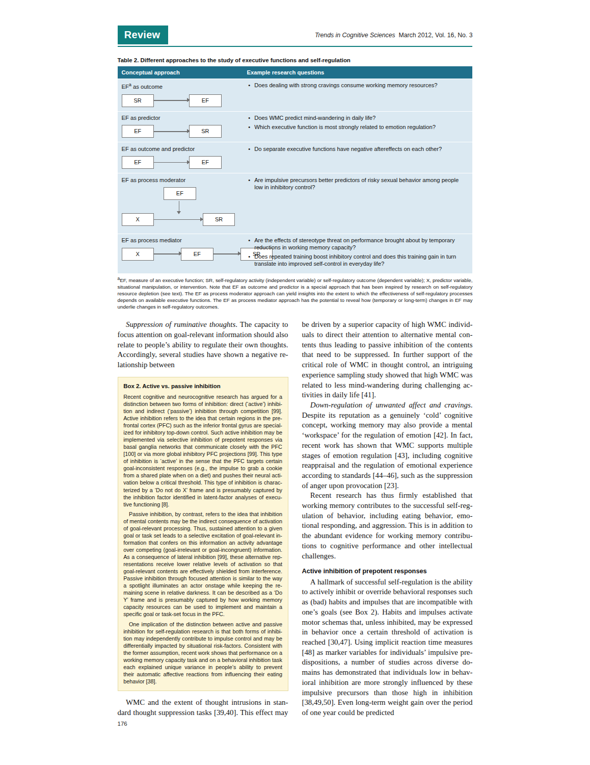Review
Trends in Cognitive Sciences March 2012, Vol. 16, No. 3
Table 2. Different approaches to the study of executive functions and self-regulation
| Conceptual approach | Example research questions |
| --- | --- |
| EF a as outcome SR EF | Does dealing with strong cravings consume working memory resources? |
| EF as predictor EF SR | Does WMC predict mind-wandering in daily life? Which executive function is most strongly related to emotion regulation? |
| EF as outcome and predictor EF EF | Do separate executive functions have negative aftereffects on each other? |
| EF as process moderator EF X SR | Are impulsive precursors better predictors of risky sexual behavior among people low in inhibitory control? |
| EF as process mediator X EF SR | Are the effects of stereotype threat on performance brought about by temporary reductions in working memory capacity? Does repeated training boost inhibitory control and does this training gain in turn translate into improved self-control in everyday life? |
aEF, measure of an executive function; SR, self-regulatory activity (independent variable) or self-regulatory outcome (dependent variable); X, predictor variable, situational manipulation, or intervention. Note that EF as outcome and predictor is a special approach that has been inspired by research on self-regulatory resource depletion (see text). The EF as process moderator approach can yield insights into the extent to which the effectiveness of self-regulatory processes depends on available executive functions. The EF as process mediator approach has the potential to reveal how (temporary or long-term) changes in EF may underlie changes in self-regulatory outcomes.
Suppression of ruminative thoughts. The capacity to focus attention on goal-relevant information should also relate to people’s ability to regulate their own thoughts. Accordingly, several studies have shown a negative relationship between
Box 2. Active vs. passive inhibition
Recent cognitive and neurocognitive research has argued for a distinction between two forms of inhibition: direct (‘active’) inhibition and indirect (‘passive’) inhibition through competition [99]. Active inhibition refers to the idea that certain regions in the prefrontal cortex (PFC) such as the inferior frontal gyrus are specialized for inhibitory top-down control. Such active inhibition may be implemented via selective inhibition of prepotent responses via basal ganglia networks that communicate closely with the PFC [100] or via more global inhibitory PFC projections [99]. This type of inhibition is ‘active’ in the sense that the PFC targets certain goal-inconsistent responses (e.g., the impulse to grab a cookie from a shared plate when on a diet) and pushes their neural activation below a critical threshold. This type of inhibition is characterized by a ‘Do not do X’ frame and is presumably captured by the inhibition factor identified in latent-factor analyses of executive functioning [8].
Passive inhibition, by contrast, refers to the idea that inhibition of mental contents may be the indirect consequence of activation of goal-relevant processing. Thus, sustained attention to a given goal or task set leads to a selective excitation of goal-relevant information that confers on this information an activity advantage over competing (goal-irrelevant or goal-incongruent) information. As a consequence of lateral inhibition [99], these alternative representations receive lower relative levels of activation so that goal-relevant contents are effectively shielded from interference. Passive inhibition through focused attention is similar to the way a spotlight illuminates an actor onstage while keeping the remaining scene in relative darkness. It can be described as a ‘Do Y’ frame and is presumably captured by how working memory capacity resources can be used to implement and maintain a specific goal or task-set focus in the PFC.
One implication of the distinction between active and passive inhibition for self-regulation research is that both forms of inhibition may independently contribute to impulse control and may be differentially impacted by situational risk-factors. Consistent with the former assumption, recent work shows that performance on a working memory capacity task and on a behavioral inhibition task each explained unique variance in people’s ability to prevent their automatic affective reactions from influencing their eating behavior [38].
WMC and the extent of thought intrusions in standard thought suppression tasks [39,40]. This effect may be driven by a superior capacity of high WMC individuals to direct their attention to alternative mental contents thus leading to passive inhibition of the contents that need to be suppressed. In further support of the critical role of WMC in thought control, an intriguing experience sampling study showed that high WMC was related to less mind-wandering during challenging activities in daily life [41].
Down-regulation of unwanted affect and cravings. Despite its reputation as a genuinely ‘cold’ cognitive concept, working memory may also provide a mental ‘workspace’ for the regulation of emotion [42]. In fact, recent work has shown that WMC supports multiple stages of emotion regulation [43], including cognitive reappraisal and the regulation of emotional experience according to standards [44–46], such as the suppression of anger upon provocation [23].
Recent research has thus firmly established that working memory contributes to the successful self-regulation of behavior, including eating behavior, emotional responding, and aggression. This is in addition to the abundant evidence for working memory contributions to cognitive performance and other intellectual challenges.
Active inhibition of prepotent responses
A hallmark of successful self-regulation is the ability to actively inhibit or override behavioral responses such as (bad) habits and impulses that are incompatible with one’s goals (see Box 2). Habits and impulses activate motor schemas that, unless inhibited, may be expressed in behavior once a certain threshold of activation is reached [30,47]. Using implicit reaction time measures [48] as marker variables for individuals’ impulsive predispositions, a number of studies across diverse domains has demonstrated that individuals low in behavioral inhibition are more strongly influenced by these impulsive precursors than those high in inhibition [38,49,50]. Even long-term weight gain over the period of one year could be predicted
176